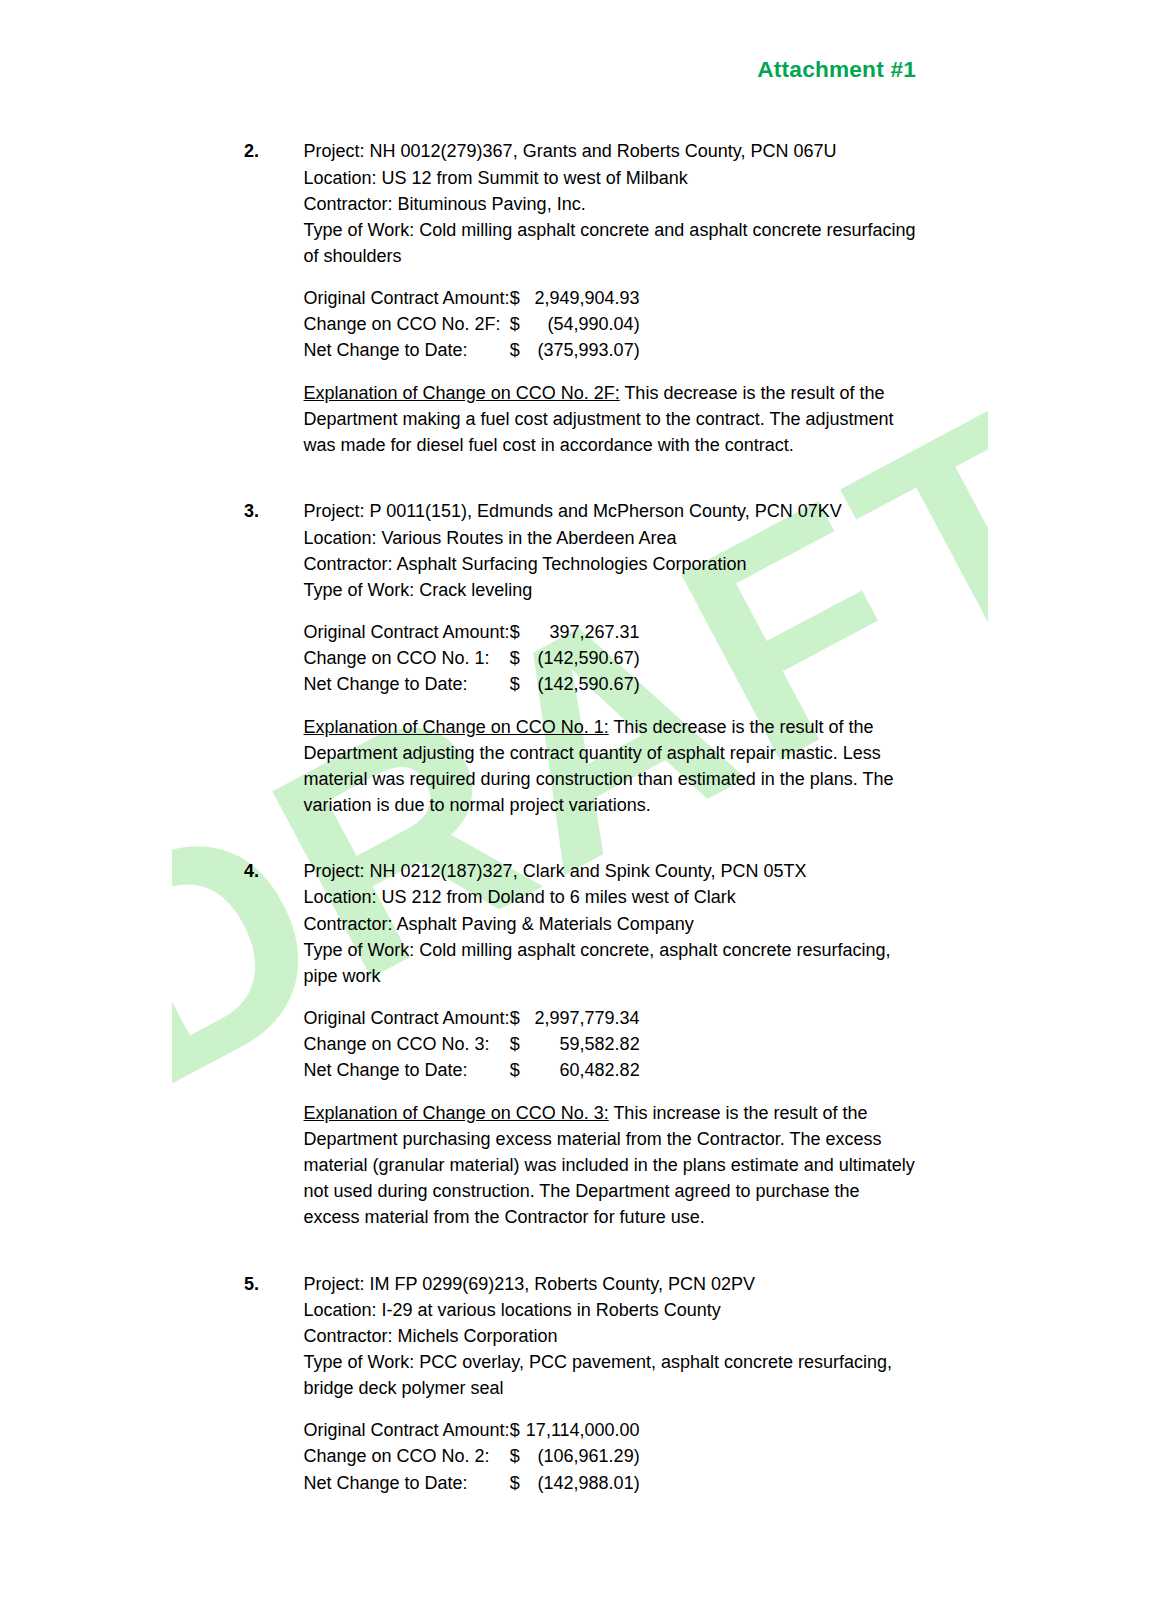DRAFT
Attachment #1
2.
Project: NH 0012(279)367, Grants and Roberts County, PCN 067U
Location: US 12 from Summit to west of Milbank
Contractor: Bituminous Paving, Inc.
Type of Work: Cold milling asphalt concrete and asphalt concrete resurfacing of shoulders
| Original Contract Amount: | $ | 2,949,904.93 |
| Change on CCO No. 2F: | $ | (54,990.04) |
| Net Change to Date: | $ | (375,993.07) |
Explanation of Change on CCO No. 2F: This decrease is the result of the Department making a fuel cost adjustment to the contract. The adjustment was made for diesel fuel cost in accordance with the contract.
3.
Project: P 0011(151), Edmunds and McPherson County, PCN 07KV
Location: Various Routes in the Aberdeen Area
Contractor: Asphalt Surfacing Technologies Corporation
Type of Work: Crack leveling
| Original Contract Amount: | $ | 397,267.31 |
| Change on CCO No. 1: | $ | (142,590.67) |
| Net Change to Date: | $ | (142,590.67) |
Explanation of Change on CCO No. 1: This decrease is the result of the Department adjusting the contract quantity of asphalt repair mastic. Less material was required during construction than estimated in the plans. The variation is due to normal project variations.
4.
Project: NH 0212(187)327, Clark and Spink County, PCN 05TX
Location: US 212 from Doland to 6 miles west of Clark
Contractor: Asphalt Paving & Materials Company
Type of Work: Cold milling asphalt concrete, asphalt concrete resurfacing, pipe work
| Original Contract Amount: | $ | 2,997,779.34 |
| Change on CCO No. 3: | $ | 59,582.82 |
| Net Change to Date: | $ | 60,482.82 |
Explanation of Change on CCO No. 3: This increase is the result of the Department purchasing excess material from the Contractor. The excess material (granular material) was included in the plans estimate and ultimately not used during construction. The Department agreed to purchase the excess material from the Contractor for future use.
5.
Project: IM FP 0299(69)213, Roberts County, PCN 02PV
Location: I-29 at various locations in Roberts County
Contractor: Michels Corporation
Type of Work: PCC overlay, PCC pavement, asphalt concrete resurfacing, bridge deck polymer seal
| Original Contract Amount: | $ | 17,114,000.00 |
| Change on CCO No. 2: | $ | (106,961.29) |
| Net Change to Date: | $ | (142,988.01) |